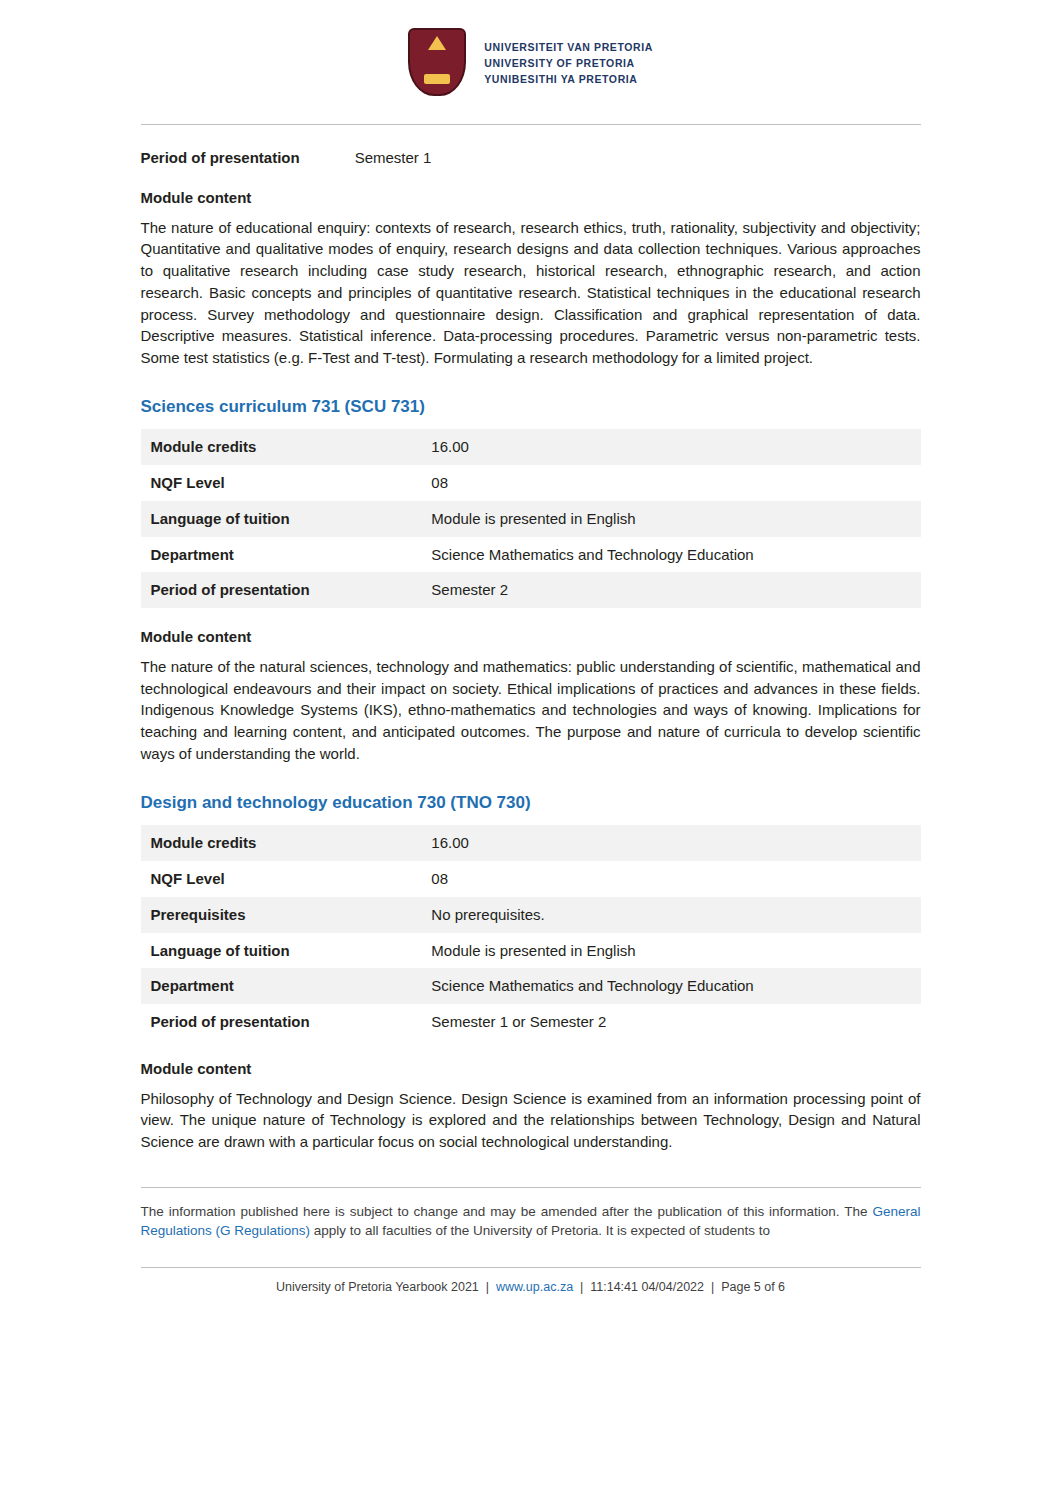Universiteit van Pretoria University of Pretoria Yunibesithi ya Pretoria
Period of presentation Semester 1
Module content
The nature of educational enquiry: contexts of research, research ethics, truth, rationality, subjectivity and objectivity; Quantitative and qualitative modes of enquiry, research designs and data collection techniques. Various approaches to qualitative research including case study research, historical research, ethnographic research, and action research. Basic concepts and principles of quantitative research. Statistical techniques in the educational research process. Survey methodology and questionnaire design. Classification and graphical representation of data. Descriptive measures. Statistical inference. Data-processing procedures. Parametric versus non-parametric tests. Some test statistics (e.g. F-Test and T-test). Formulating a research methodology for a limited project.
Sciences curriculum 731 (SCU 731)
| Module credits | 16.00 |
| NQF Level | 08 |
| Language of tuition | Module is presented in English |
| Department | Science Mathematics and Technology Education |
| Period of presentation | Semester 2 |
Module content
The nature of the natural sciences, technology and mathematics: public understanding of scientific, mathematical and technological endeavours and their impact on society. Ethical implications of practices and advances in these fields. Indigenous Knowledge Systems (IKS), ethno-mathematics and technologies and ways of knowing. Implications for teaching and learning content, and anticipated outcomes. The purpose and nature of curricula to develop scientific ways of understanding the world.
Design and technology education 730 (TNO 730)
| Module credits | 16.00 |
| NQF Level | 08 |
| Prerequisites | No prerequisites. |
| Language of tuition | Module is presented in English |
| Department | Science Mathematics and Technology Education |
| Period of presentation | Semester 1 or Semester 2 |
Module content
Philosophy of Technology and Design Science. Design Science is examined from an information processing point of view. The unique nature of Technology is explored and the relationships between Technology, Design and Natural Science are drawn with a particular focus on social technological understanding.
The information published here is subject to change and may be amended after the publication of this information. The General Regulations (G Regulations) apply to all faculties of the University of Pretoria. It is expected of students to
University of Pretoria Yearbook 2021 | www.up.ac.za | 11:14:41 04/04/2022 | Page 5 of 6